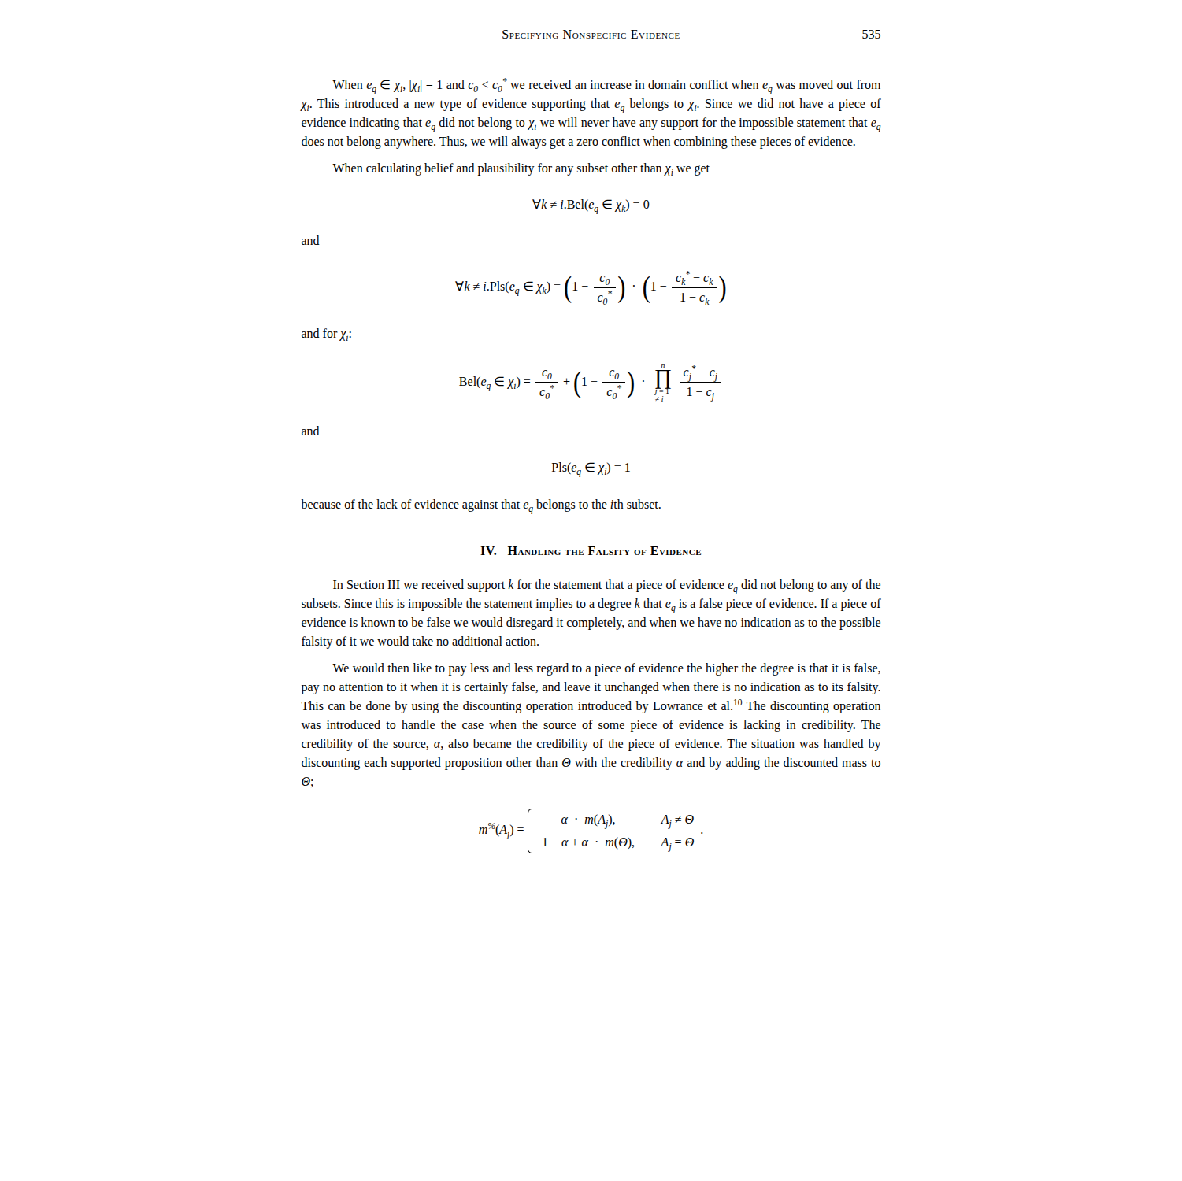Specifying Nonspecific Evidence 535
When eq ∈ χi, |χi| = 1 and c0 < c0* we received an increase in domain conflict when eq was moved out from χi. This introduced a new type of evidence supporting that eq belongs to χi. Since we did not have a piece of evidence indicating that eq did not belong to χi we will never have any support for the impossible statement that eq does not belong anywhere. Thus, we will always get a zero conflict when combining these pieces of evidence.
When calculating belief and plausibility for any subset other than χi we get
∀k ≠ i.Bel(eq ∈ χk) = 0
and
∀k ≠ i.Pls(eq ∈ χk) = (1 − c0 c0*) · (1 − ck* − ck 1 − ck)
and for χi:
Bel(eq ∈ χi) = c0 c0* + (1 − c0 c0*) · n ∏ j = 1
≠ i cj* − cj 1 − cj
and
Pls(eq ∈ χi) = 1
because of the lack of evidence against that eq belongs to the ith subset.
IV. Handling the Falsity of Evidence
In Section III we received support k for the statement that a piece of evidence eq did not belong to any of the subsets. Since this is impossible the statement implies to a degree k that eq is a false piece of evidence. If a piece of evidence is known to be false we would disregard it completely, and when we have no indication as to the possible falsity of it we would take no additional action.
We would then like to pay less and less regard to a piece of evidence the higher the degree is that it is false, pay no attention to it when it is certainly false, and leave it unchanged when there is no indication as to its falsity. This can be done by using the discounting operation introduced by Lowrance et al.10 The discounting operation was introduced to handle the case when the source of some piece of evidence is lacking in credibility. The credibility of the source, α, also became the credibility of the piece of evidence. The situation was handled by discounting each supported proposition other than Θ with the credibility α and by adding the discounted mass to Θ;
m%(Aj) =
| α · m ( A j ), | A j ≠ Θ |
| 1 − α + α · m ( Θ ), | A j = Θ |
.